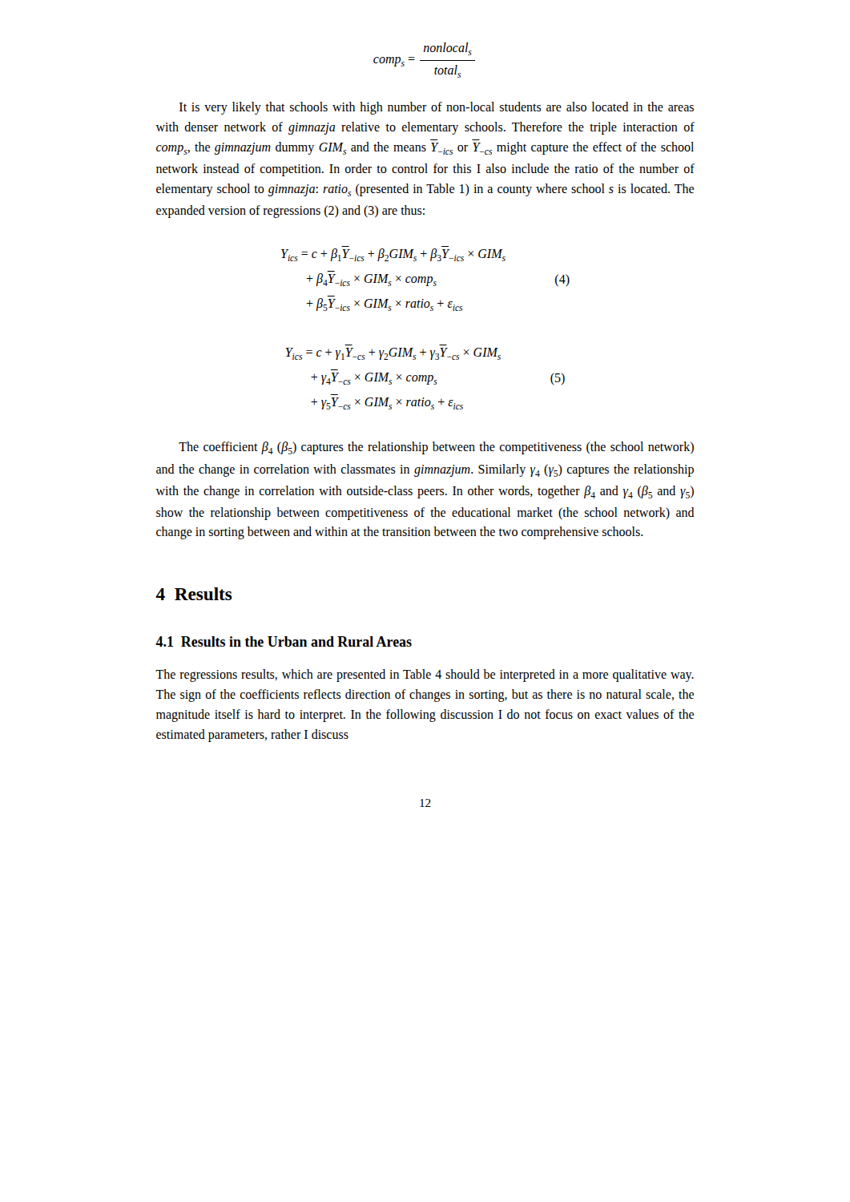comps = nonlocals totals
It is very likely that schools with high number of non-local students are also located in the areas with denser network of gimnazja relative to elementary schools. Therefore the triple interaction of comps, the gimnazjum dummy GIMs and the means Y−ics or Y−cs might capture the effect of the school network instead of competition. In order to control for this I also include the ratio of the number of elementary school to gimnazja: ratios (presented in Table 1) in a county where school s is located. The expanded version of regressions (2) and (3) are thus:
Yics = c + β1Y−ics + β2GIMs + β3Y−ics × GIMs
+ β4Y−ics × GIMs × comps
+ β5Y−ics × GIMs × ratios + εics
(4)
Yics = c + γ1Y−cs + γ2GIMs + γ3Y−cs × GIMs
+ γ4Y−cs × GIMs × comps
+ γ5Y−cs × GIMs × ratios + εics
(5)
The coefficient β4 (β5) captures the relationship between the competitiveness (the school network) and the change in correlation with classmates in gimnazjum. Similarly γ4 (γ5) captures the relationship with the change in correlation with outside-class peers. In other words, together β4 and γ4 (β5 and γ5) show the relationship between competitiveness of the educational market (the school network) and change in sorting between and within at the transition between the two comprehensive schools.
4 Results
4.1 Results in the Urban and Rural Areas
The regressions results, which are presented in Table 4 should be interpreted in a more qualitative way. The sign of the coefficients reflects direction of changes in sorting, but as there is no natural scale, the magnitude itself is hard to interpret. In the following discussion I do not focus on exact values of the estimated parameters, rather I discuss
12